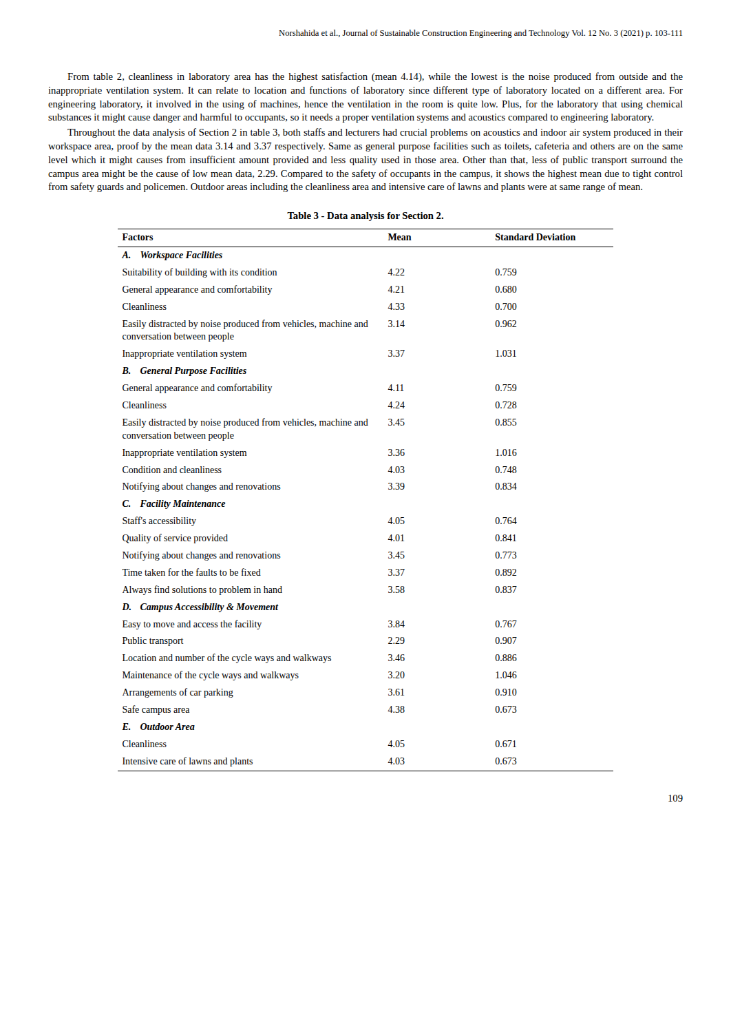Norshahida et al., Journal of Sustainable Construction Engineering and Technology Vol. 12 No. 3 (2021) p. 103-111
From table 2, cleanliness in laboratory area has the highest satisfaction (mean 4.14), while the lowest is the noise produced from outside and the inappropriate ventilation system. It can relate to location and functions of laboratory since different type of laboratory located on a different area. For engineering laboratory, it involved in the using of machines, hence the ventilation in the room is quite low. Plus, for the laboratory that using chemical substances it might cause danger and harmful to occupants, so it needs a proper ventilation systems and acoustics compared to engineering laboratory.
Throughout the data analysis of Section 2 in table 3, both staffs and lecturers had crucial problems on acoustics and indoor air system produced in their workspace area, proof by the mean data 3.14 and 3.37 respectively. Same as general purpose facilities such as toilets, cafeteria and others are on the same level which it might causes from insufficient amount provided and less quality used in those area. Other than that, less of public transport surround the campus area might be the cause of low mean data, 2.29. Compared to the safety of occupants in the campus, it shows the highest mean due to tight control from safety guards and policemen. Outdoor areas including the cleanliness area and intensive care of lawns and plants were at same range of mean.
Table 3 - Data analysis for Section 2.
| Factors | Mean | Standard Deviation |
| --- | --- | --- |
| A. Workspace Facilities |
| Suitability of building with its condition | 4.22 | 0.759 |
| General appearance and comfortability | 4.21 | 0.680 |
| Cleanliness | 4.33 | 0.700 |
| Easily distracted by noise produced from vehicles, machine and conversation between people | 3.14 | 0.962 |
| Inappropriate ventilation system | 3.37 | 1.031 |
| B. General Purpose Facilities |
| General appearance and comfortability | 4.11 | 0.759 |
| Cleanliness | 4.24 | 0.728 |
| Easily distracted by noise produced from vehicles, machine and conversation between people | 3.45 | 0.855 |
| Inappropriate ventilation system | 3.36 | 1.016 |
| Condition and cleanliness | 4.03 | 0.748 |
| Notifying about changes and renovations | 3.39 | 0.834 |
| C. Facility Maintenance |
| Staff's accessibility | 4.05 | 0.764 |
| Quality of service provided | 4.01 | 0.841 |
| Notifying about changes and renovations | 3.45 | 0.773 |
| Time taken for the faults to be fixed | 3.37 | 0.892 |
| Always find solutions to problem in hand | 3.58 | 0.837 |
| D. Campus Accessibility & Movement |
| Easy to move and access the facility | 3.84 | 0.767 |
| Public transport | 2.29 | 0.907 |
| Location and number of the cycle ways and walkways | 3.46 | 0.886 |
| Maintenance of the cycle ways and walkways | 3.20 | 1.046 |
| Arrangements of car parking | 3.61 | 0.910 |
| Safe campus area | 4.38 | 0.673 |
| E. Outdoor Area |
| Cleanliness | 4.05 | 0.671 |
| Intensive care of lawns and plants | 4.03 | 0.673 |
109